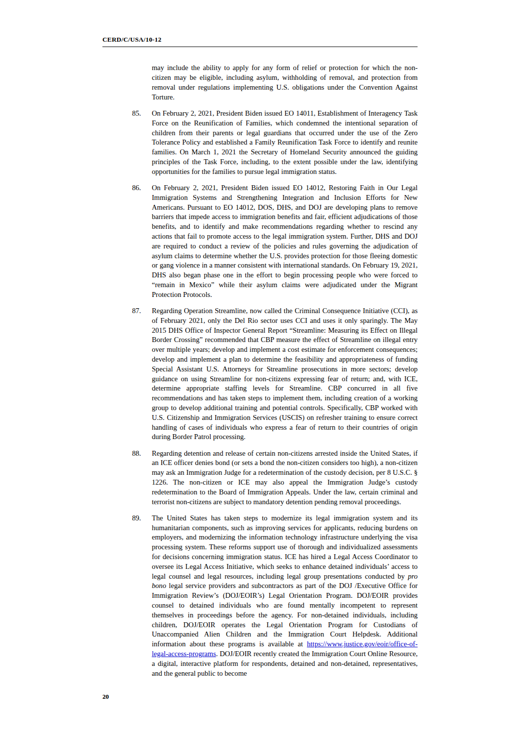CERD/C/USA/10-12
may include the ability to apply for any form of relief or protection for which the non-citizen may be eligible, including asylum, withholding of removal, and protection from removal under regulations implementing U.S. obligations under the Convention Against Torture.
85. On February 2, 2021, President Biden issued EO 14011, Establishment of Interagency Task Force on the Reunification of Families, which condemned the intentional separation of children from their parents or legal guardians that occurred under the use of the Zero Tolerance Policy and established a Family Reunification Task Force to identify and reunite families. On March 1, 2021 the Secretary of Homeland Security announced the guiding principles of the Task Force, including, to the extent possible under the law, identifying opportunities for the families to pursue legal immigration status.
86. On February 2, 2021, President Biden issued EO 14012, Restoring Faith in Our Legal Immigration Systems and Strengthening Integration and Inclusion Efforts for New Americans. Pursuant to EO 14012, DOS, DHS, and DOJ are developing plans to remove barriers that impede access to immigration benefits and fair, efficient adjudications of those benefits, and to identify and make recommendations regarding whether to rescind any actions that fail to promote access to the legal immigration system. Further, DHS and DOJ are required to conduct a review of the policies and rules governing the adjudication of asylum claims to determine whether the U.S. provides protection for those fleeing domestic or gang violence in a manner consistent with international standards. On February 19, 2021, DHS also began phase one in the effort to begin processing people who were forced to “remain in Mexico” while their asylum claims were adjudicated under the Migrant Protection Protocols.
87. Regarding Operation Streamline, now called the Criminal Consequence Initiative (CCI), as of February 2021, only the Del Rio sector uses CCI and uses it only sparingly. The May 2015 DHS Office of Inspector General Report “Streamline: Measuring its Effect on Illegal Border Crossing” recommended that CBP measure the effect of Streamline on illegal entry over multiple years; develop and implement a cost estimate for enforcement consequences; develop and implement a plan to determine the feasibility and appropriateness of funding Special Assistant U.S. Attorneys for Streamline prosecutions in more sectors; develop guidance on using Streamline for non-citizens expressing fear of return; and, with ICE, determine appropriate staffing levels for Streamline. CBP concurred in all five recommendations and has taken steps to implement them, including creation of a working group to develop additional training and potential controls. Specifically, CBP worked with U.S. Citizenship and Immigration Services (USCIS) on refresher training to ensure correct handling of cases of individuals who express a fear of return to their countries of origin during Border Patrol processing.
88. Regarding detention and release of certain non-citizens arrested inside the United States, if an ICE officer denies bond (or sets a bond the non-citizen considers too high), a non-citizen may ask an Immigration Judge for a redetermination of the custody decision, per 8 U.S.C. § 1226. The non-citizen or ICE may also appeal the Immigration Judge’s custody redetermination to the Board of Immigration Appeals. Under the law, certain criminal and terrorist non-citizens are subject to mandatory detention pending removal proceedings.
89. The United States has taken steps to modernize its legal immigration system and its humanitarian components, such as improving services for applicants, reducing burdens on employers, and modernizing the information technology infrastructure underlying the visa processing system. These reforms support use of thorough and individualized assessments for decisions concerning immigration status. ICE has hired a Legal Access Coordinator to oversee its Legal Access Initiative, which seeks to enhance detained individuals’ access to legal counsel and legal resources, including legal group presentations conducted by pro bono legal service providers and subcontractors as part of the DOJ /Executive Office for Immigration Review’s (DOJ/EOIR’s) Legal Orientation Program. DOJ/EOIR provides counsel to detained individuals who are found mentally incompetent to represent themselves in proceedings before the agency. For non-detained individuals, including children, DOJ/EOIR operates the Legal Orientation Program for Custodians of Unaccompanied Alien Children and the Immigration Court Helpdesk. Additional information about these programs is available at https://www.justice.gov/eoir/office-of-legal-access-programs. DOJ/EOIR recently created the Immigration Court Online Resource, a digital, interactive platform for respondents, detained and non-detained, representatives, and the general public to become
20